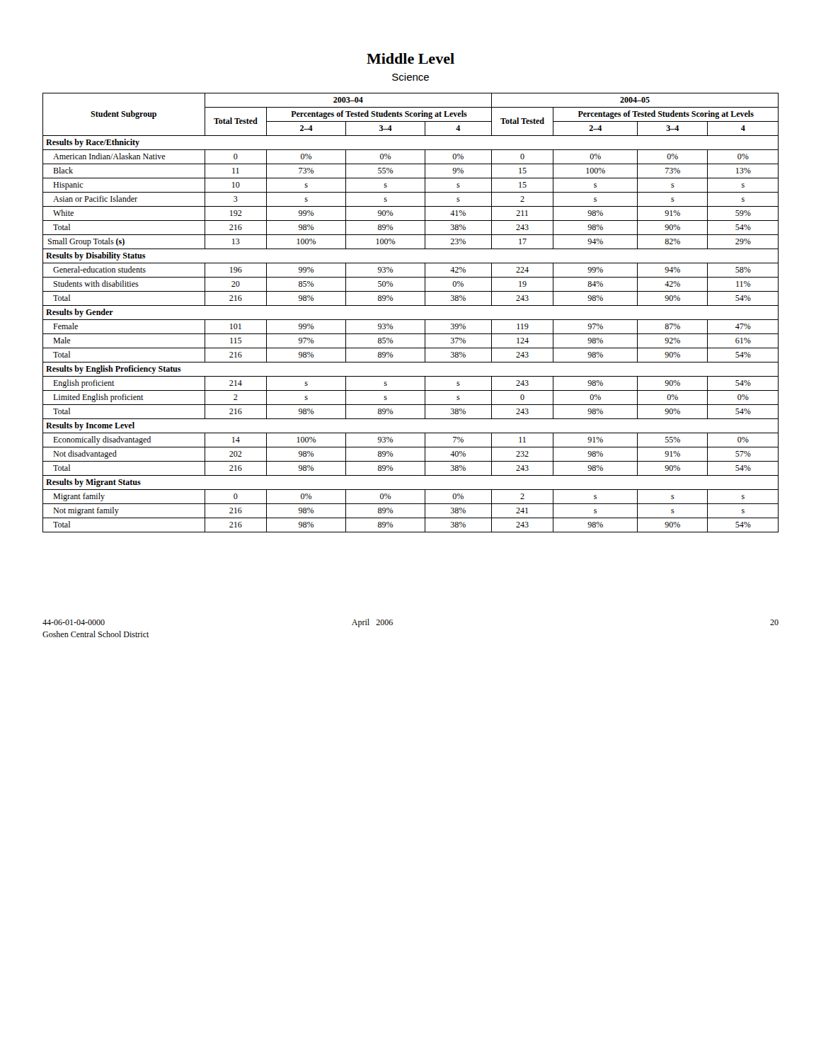Middle Level
Science
| Student Subgroup | 2003–04 | 2004–05 |
| --- | --- | --- |
| Total Tested | Percentages of Tested Students Scoring at Levels | Total Tested | Percentages of Tested Students Scoring at Levels |
| 2–4 | 3–4 | 4 | 2–4 | 3–4 | 4 |
| Results by Race/Ethnicity |
| American Indian/Alaskan Native | 0 | 0% | 0% | 0% | 0 | 0% | 0% | 0% |
| Black | 11 | 73% | 55% | 9% | 15 | 100% | 73% | 13% |
| Hispanic | 10 | s | s | s | 15 | s | s | s |
| Asian or Pacific Islander | 3 | s | s | s | 2 | s | s | s |
| White | 192 | 99% | 90% | 41% | 211 | 98% | 91% | 59% |
| Total | 216 | 98% | 89% | 38% | 243 | 98% | 90% | 54% |
| Small Group Totals (s) | 13 | 100% | 100% | 23% | 17 | 94% | 82% | 29% |
| Results by Disability Status |
| General-education students | 196 | 99% | 93% | 42% | 224 | 99% | 94% | 58% |
| Students with disabilities | 20 | 85% | 50% | 0% | 19 | 84% | 42% | 11% |
| Total | 216 | 98% | 89% | 38% | 243 | 98% | 90% | 54% |
| Results by Gender |
| Female | 101 | 99% | 93% | 39% | 119 | 97% | 87% | 47% |
| Male | 115 | 97% | 85% | 37% | 124 | 98% | 92% | 61% |
| Total | 216 | 98% | 89% | 38% | 243 | 98% | 90% | 54% |
| Results by English Proficiency Status |
| English proficient | 214 | s | s | s | 243 | 98% | 90% | 54% |
| Limited English proficient | 2 | s | s | s | 0 | 0% | 0% | 0% |
| Total | 216 | 98% | 89% | 38% | 243 | 98% | 90% | 54% |
| Results by Income Level |
| Economically disadvantaged | 14 | 100% | 93% | 7% | 11 | 91% | 55% | 0% |
| Not disadvantaged | 202 | 98% | 89% | 40% | 232 | 98% | 91% | 57% |
| Total | 216 | 98% | 89% | 38% | 243 | 98% | 90% | 54% |
| Results by Migrant Status |
| Migrant family | 0 | 0% | 0% | 0% | 2 | s | s | s |
| Not migrant family | 216 | 98% | 89% | 38% | 241 | s | s | s |
| Total | 216 | 98% | 89% | 38% | 243 | 98% | 90% | 54% |
44-06-01-04-0000 April 2006 20
Goshen Central School District